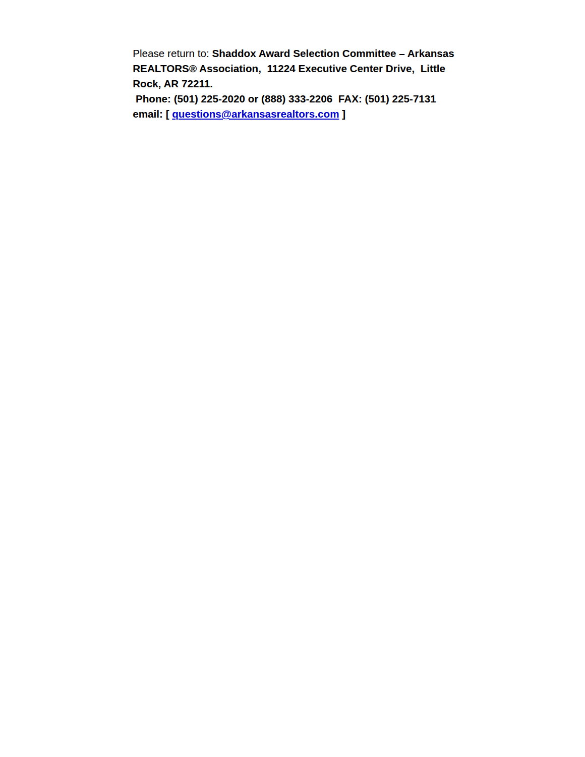Please return to: Shaddox Award Selection Committee – Arkansas REALTORS® Association, 11224 Executive Center Drive, Little Rock, AR 72211.
Phone: (501) 225-2020 or (888) 333-2206 FAX: (501) 225-7131
email: [ questions@arkansasrealtors.com ]